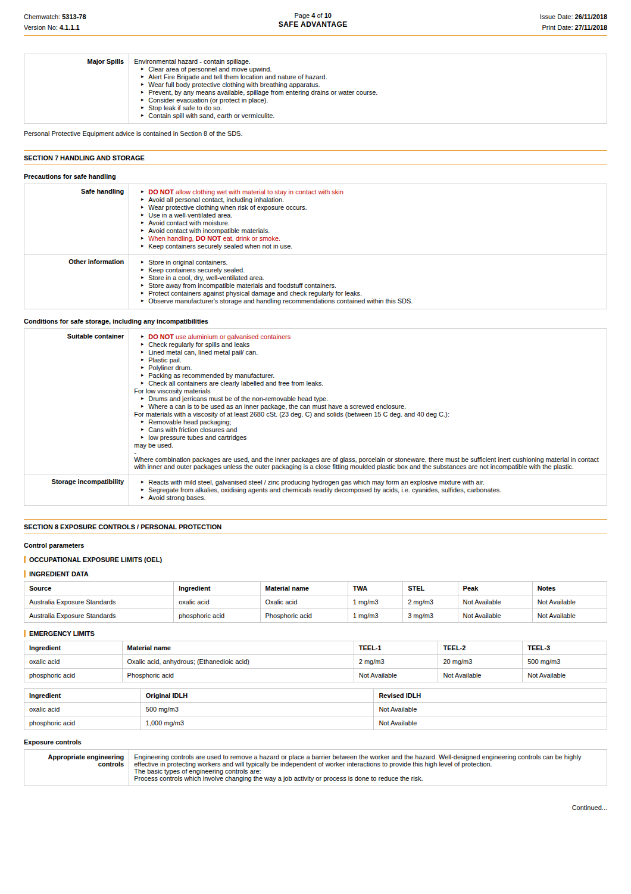Chemwatch: 5313-78
Version No: 4.1.1.1
Page 4 of 10
SAFE ADVANTAGE
Issue Date: 26/11/2018
Print Date: 27/11/2018
| Major Spills | Environmental hazard - contain spillage. Clear area of personnel and move upwind. Alert Fire Brigade and tell them location and nature of hazard. Wear full body protective clothing with breathing apparatus. Prevent, by any means available, spillage from entering drains or water course. Consider evacuation (or protect in place). Stop leak if safe to do so. Contain spill with sand, earth or vermiculite. |
Personal Protective Equipment advice is contained in Section 8 of the SDS.
SECTION 7 HANDLING AND STORAGE
Precautions for safe handling
| Safe handling | DO NOT allow clothing wet with material to stay in contact with skin Avoid all personal contact, including inhalation. Wear protective clothing when risk of exposure occurs. Use in a well-ventilated area. Avoid contact with moisture. Avoid contact with incompatible materials. When handling, DO NOT eat, drink or smoke. Keep containers securely sealed when not in use. |
| Other information | Store in original containers. Keep containers securely sealed. Store in a cool, dry, well-ventilated area. Store away from incompatible materials and foodstuff containers. Protect containers against physical damage and check regularly for leaks. Observe manufacturer's storage and handling recommendations contained within this SDS. |
Conditions for safe storage, including any incompatibilities
| Suitable container | DO NOT use aluminium or galvanised containers Check regularly for spills and leaks Lined metal can, lined metal pail/ can. Plastic pail. Polyliner drum. Packing as recommended by manufacturer. Check all containers are clearly labelled and free from leaks. For low viscosity materials Drums and jerricans must be of the non-removable head type. Where a can is to be used as an inner package, the can must have a screwed enclosure. For materials with a viscosity of at least 2680 cSt. (23 deg. C) and solids (between 15 C deg. and 40 deg C.): Removable head packaging; Cans with friction closures and low pressure tubes and cartridges may be used. - Where combination packages are used, and the inner packages are of glass, porcelain or stoneware, there must be sufficient inert cushioning material in contact with inner and outer packages unless the outer packaging is a close fitting moulded plastic box and the substances are not incompatible with the plastic. |
| Storage incompatibility | Reacts with mild steel, galvanised steel / zinc producing hydrogen gas which may form an explosive mixture with air. Segregate from alkalies, oxidising agents and chemicals readily decomposed by acids, i.e. cyanides, sulfides, carbonates. Avoid strong bases. |
SECTION 8 EXPOSURE CONTROLS / PERSONAL PROTECTION
Control parameters
OCCUPATIONAL EXPOSURE LIMITS (OEL)
INGREDIENT DATA
| Source | Ingredient | Material name | TWA | STEL | Peak | Notes |
| --- | --- | --- | --- | --- | --- | --- |
| Australia Exposure Standards | oxalic acid | Oxalic acid | 1 mg/m3 | 2 mg/m3 | Not Available | Not Available |
| Australia Exposure Standards | phosphoric acid | Phosphoric acid | 1 mg/m3 | 3 mg/m3 | Not Available | Not Available |
EMERGENCY LIMITS
| Ingredient | Material name | TEEL-1 | TEEL-2 | TEEL-3 |
| --- | --- | --- | --- | --- |
| oxalic acid | Oxalic acid, anhydrous; (Ethanedioic acid) | 2 mg/m3 | 20 mg/m3 | 500 mg/m3 |
| phosphoric acid | Phosphoric acid | Not Available | Not Available | Not Available |
| Ingredient | Original IDLH | Revised IDLH |
| --- | --- | --- |
| oxalic acid | 500 mg/m3 | Not Available |
| phosphoric acid | 1,000 mg/m3 | Not Available |
Exposure controls
| Appropriate engineering controls | Engineering controls are used to remove a hazard or place a barrier between the worker and the hazard. Well-designed engineering controls can be highly effective in protecting workers and will typically be independent of worker interactions to provide this high level of protection. The basic types of engineering controls are: Process controls which involve changing the way a job activity or process is done to reduce the risk. |
Continued...